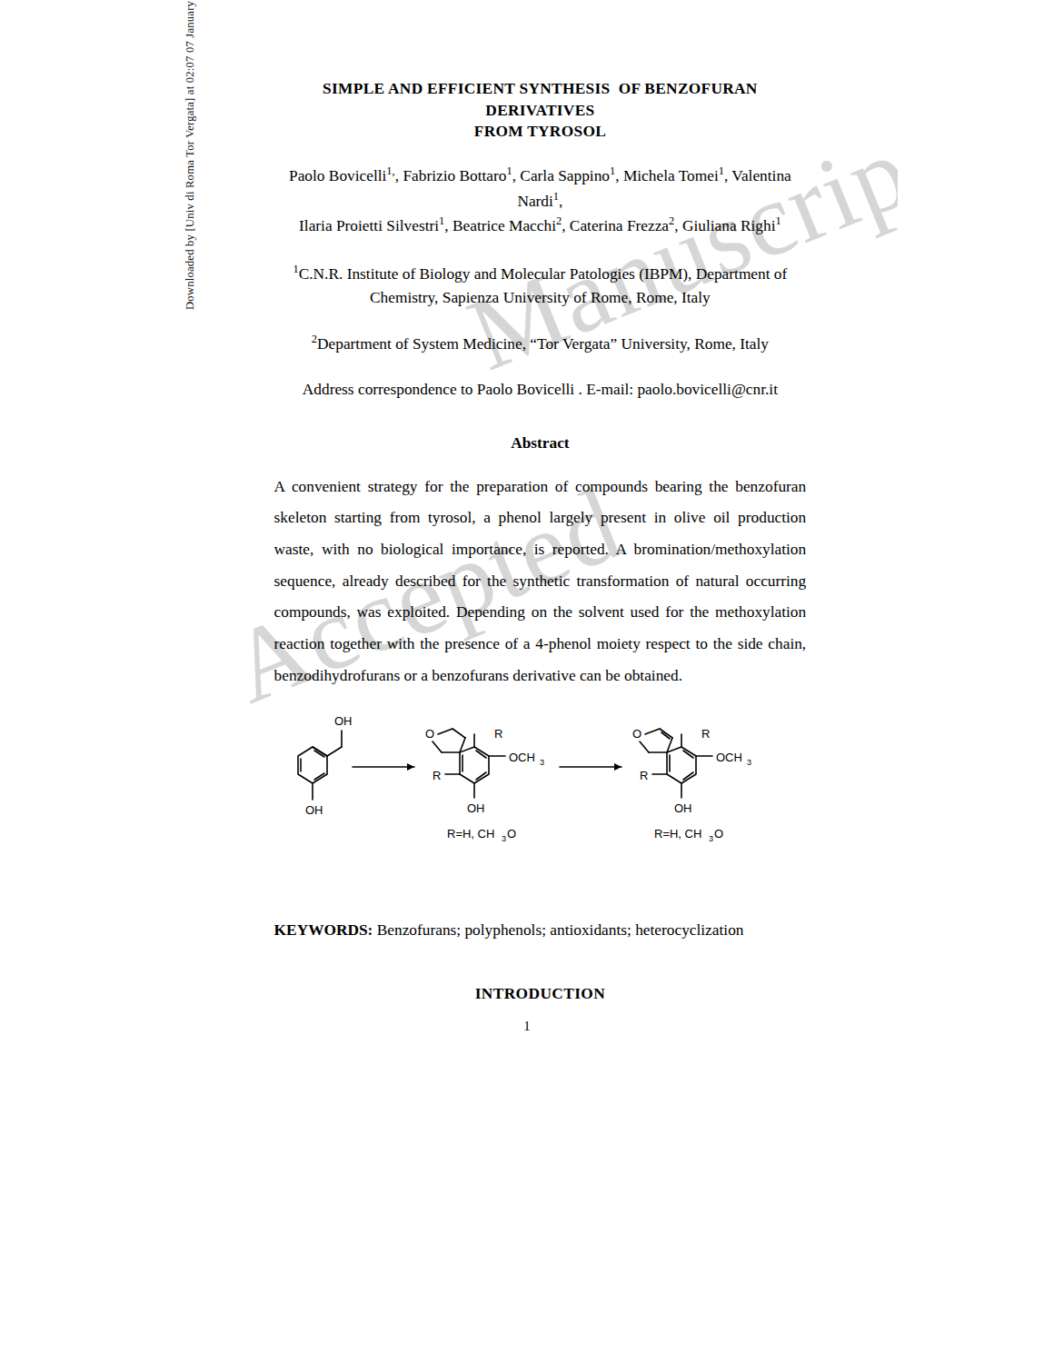Downloaded by [Univ di Roma Tor Vergata] at 02:07 07 January 2016
Manuscript Accepted
SIMPLE AND EFFICIENT SYNTHESIS OF BENZOFURAN DERIVATIVES
FROM TYROSOL
Paolo Bovicelli1,, Fabrizio Bottaro1, Carla Sappino1, Michela Tomei1, Valentina Nardi1,
Ilaria Proietti Silvestri1, Beatrice Macchi2, Caterina Frezza2, Giuliana Righi1
1C.N.R. Institute of Biology and Molecular Patologies (IBPM), Department of
Chemistry, Sapienza University of Rome, Rome, Italy
2Department of System Medicine, “Tor Vergata” University, Rome, Italy
Address correspondence to Paolo Bovicelli . E-mail: paolo.bovicelli@cnr.it
Abstract
A convenient strategy for the preparation of compounds bearing the benzofuran skeleton starting from tyrosol, a phenol largely present in olive oil production waste, with no biological importance, is reported. A bromination/methoxylation sequence, already described for the synthetic transformation of natural occurring compounds, was exploited. Depending on the solvent used for the methoxylation reaction together with the presence of a 4-phenol moiety respect to the side chain, benzodihydrofurans or a benzofurans derivative can be obtained.
OH OH O R OCH 3 OH R R=H, CH 3 O O R OCH 3 OH R R=H, CH 3 O
KEYWORDS: Benzofurans; polyphenols; antioxidants; heterocyclization
INTRODUCTION
1